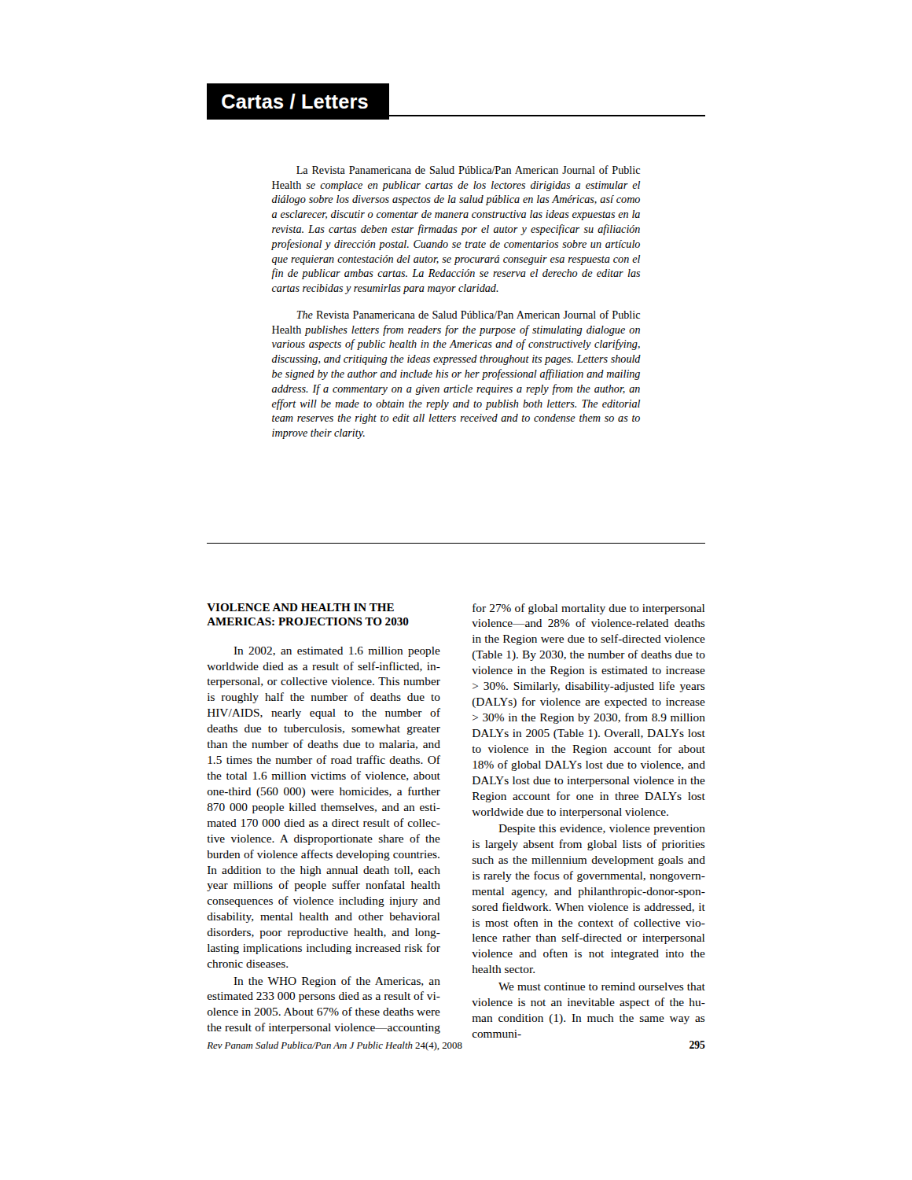Cartas / Letters
La Revista Panamericana de Salud Pública/Pan American Journal of Public Health se complace en publicar cartas de los lectores dirigidas a estimular el diálogo sobre los diversos aspectos de la salud pública en las Américas, así como a esclarecer, discutir o comentar de manera constructiva las ideas expuestas en la revista. Las cartas deben estar firmadas por el autor y especificar su afiliación profesional y dirección postal. Cuando se trate de comentarios sobre un artículo que requieran contestación del autor, se procurará conseguir esa respuesta con el fin de publicar ambas cartas. La Redacción se reserva el derecho de editar las cartas recibidas y resumirlas para mayor claridad.
The Revista Panamericana de Salud Pública/Pan American Journal of Public Health publishes letters from readers for the purpose of stimulating dialogue on various aspects of public health in the Americas and of constructively clarifying, discussing, and critiquing the ideas expressed throughout its pages. Letters should be signed by the author and include his or her professional affiliation and mailing address. If a commentary on a given article requires a reply from the author, an effort will be made to obtain the reply and to publish both letters. The editorial team reserves the right to edit all letters received and to condense them so as to improve their clarity.
VIOLENCE AND HEALTH IN THE
AMERICAS: PROJECTIONS TO 2030
In 2002, an estimated 1.6 million people worldwide died as a result of self-inflicted, interpersonal, or collective violence. This number is roughly half the number of deaths due to HIV/AIDS, nearly equal to the number of deaths due to tuberculosis, somewhat greater than the number of deaths due to malaria, and 1.5 times the number of road traffic deaths. Of the total 1.6 million victims of violence, about one-third (560 000) were homicides, a further 870 000 people killed themselves, and an estimated 170 000 died as a direct result of collective violence. A disproportionate share of the burden of violence affects developing countries. In addition to the high annual death toll, each year millions of people suffer nonfatal health consequences of violence including injury and disability, mental health and other behavioral disorders, poor reproductive health, and long-lasting implications including increased risk for chronic diseases.
In the WHO Region of the Americas, an estimated 233 000 persons died as a result of violence in 2005. About 67% of these deaths were the result of interpersonal violence—accounting for 27% of global mortality due to interpersonal violence—and 28% of violence-related deaths in the Region were due to self-directed violence (Table 1). By 2030, the number of deaths due to violence in the Region is estimated to increase > 30%. Similarly, disability-adjusted life years (DALYs) for violence are expected to increase > 30% in the Region by 2030, from 8.9 million DALYs in 2005 (Table 1). Overall, DALYs lost to violence in the Region account for about 18% of global DALYs lost due to violence, and DALYs lost due to interpersonal violence in the Region account for one in three DALYs lost worldwide due to interpersonal violence.
Despite this evidence, violence prevention is largely absent from global lists of priorities such as the millennium development goals and is rarely the focus of governmental, nongovernmental agency, and philanthropic-donor-sponsored fieldwork. When violence is addressed, it is most often in the context of collective violence rather than self-directed or interpersonal violence and often is not integrated into the health sector.
We must continue to remind ourselves that violence is not an inevitable aspect of the human condition (1). In much the same way as communi-
Rev Panam Salud Publica/Pan Am J Public Health 24(4), 2008
295